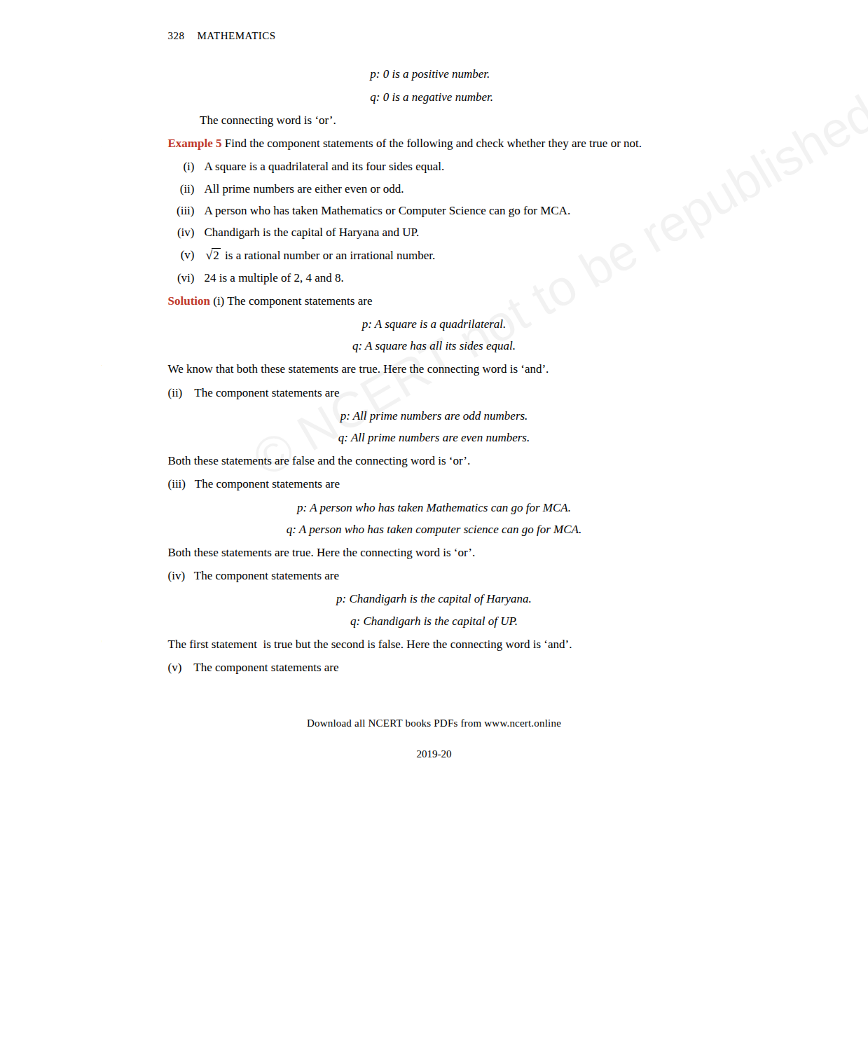© NCERT not to be republished
328 MATHEMATICS
p: 0 is a positive number.
q: 0 is a negative number.
The connecting word is ‘or’.
Example 5 Find the component statements of the following and check whether they are true or not.
(i) A square is a quadrilateral and its four sides equal.
(ii) All prime numbers are either even or odd.
(iii) A person who has taken Mathematics or Computer Science can go for MCA.
(iv) Chandigarh is the capital of Haryana and UP.
(v) 2 is a rational number or an irrational number.
(vi) 24 is a multiple of 2, 4 and 8.
Solution (i) The component statements are
p: A square is a quadrilateral.
q: A square has all its sides equal.
We know that both these statements are true. Here the connecting word is ‘and’.
(ii) The component statements are
p: All prime numbers are odd numbers.
q: All prime numbers are even numbers.
Both these statements are false and the connecting word is ‘or’.
(iii) The component statements are
p: A person who has taken Mathematics can go for MCA.
q: A person who has taken computer science can go for MCA.
Both these statements are true. Here the connecting word is ‘or’.
(iv) The component statements are
p: Chandigarh is the capital of Haryana.
q: Chandigarh is the capital of UP.
The first statement is true but the second is false. Here the connecting word is ‘and’.
(v) The component statements are
Download all NCERT books PDFs from www.ncert.online
2019-20